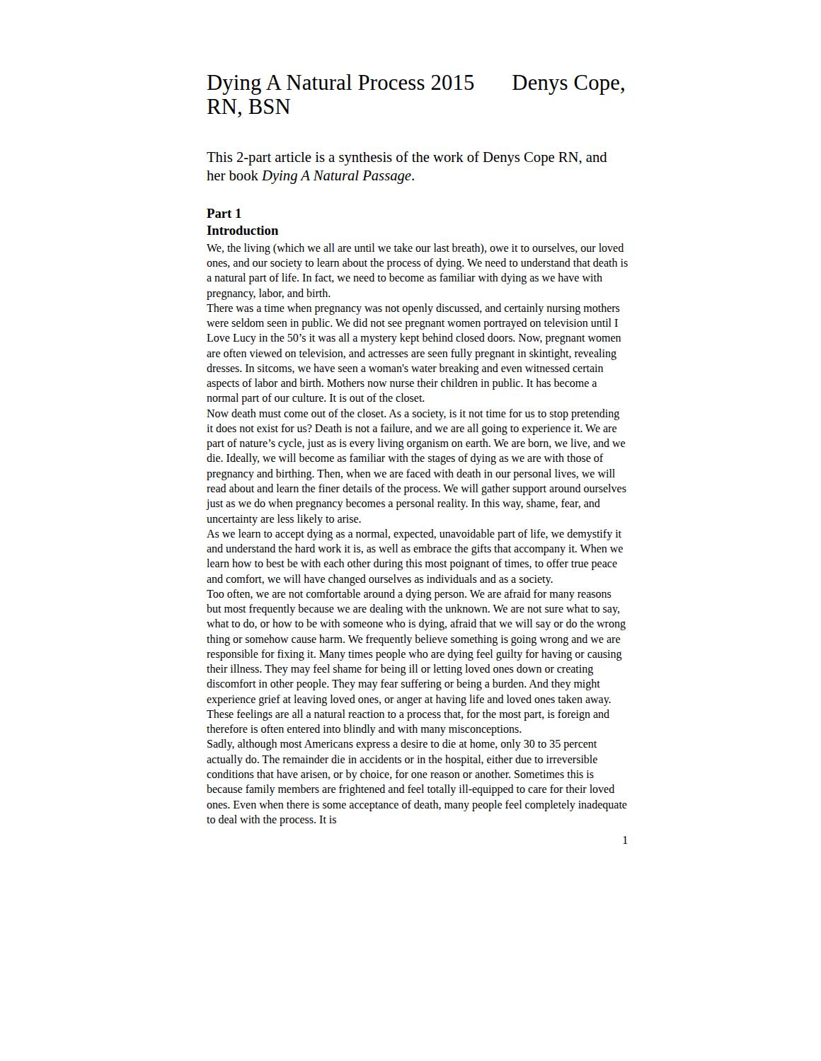Dying A Natural Process 2015 Denys Cope, RN, BSN
This 2-part article is a synthesis of the work of Denys Cope RN, and her book Dying A Natural Passage.
Part 1
Introduction
We, the living (which we all are until we take our last breath), owe it to ourselves, our loved ones, and our society to learn about the process of dying. We need to understand that death is a natural part of life. In fact, we need to become as familiar with dying as we have with pregnancy, labor, and birth.
There was a time when pregnancy was not openly discussed, and certainly nursing mothers were seldom seen in public. We did not see pregnant women portrayed on television until I Love Lucy in the 50’s it was all a mystery kept behind closed doors. Now, pregnant women are often viewed on television, and actresses are seen fully pregnant in skintight, revealing dresses. In sitcoms, we have seen a woman's water breaking and even witnessed certain aspects of labor and birth. Mothers now nurse their children in public. It has become a normal part of our culture. It is out of the closet.
Now death must come out of the closet. As a society, is it not time for us to stop pretending it does not exist for us? Death is not a failure, and we are all going to experience it. We are part of nature’s cycle, just as is every living organism on earth. We are born, we live, and we die. Ideally, we will become as familiar with the stages of dying as we are with those of pregnancy and birthing. Then, when we are faced with death in our personal lives, we will read about and learn the finer details of the process. We will gather support around ourselves just as we do when pregnancy becomes a personal reality. In this way, shame, fear, and uncertainty are less likely to arise.
As we learn to accept dying as a normal, expected, unavoidable part of life, we demystify it and understand the hard work it is, as well as embrace the gifts that accompany it. When we learn how to best be with each other during this most poignant of times, to offer true peace and comfort, we will have changed ourselves as individuals and as a society.
Too often, we are not comfortable around a dying person. We are afraid for many reasons but most frequently because we are dealing with the unknown. We are not sure what to say, what to do, or how to be with someone who is dying, afraid that we will say or do the wrong thing or somehow cause harm. We frequently believe something is going wrong and we are responsible for fixing it. Many times people who are dying feel guilty for having or causing their illness. They may feel shame for being ill or letting loved ones down or creating discomfort in other people. They may fear suffering or being a burden. And they might experience grief at leaving loved ones, or anger at having life and loved ones taken away. These feelings are all a natural reaction to a process that, for the most part, is foreign and therefore is often entered into blindly and with many misconceptions.
Sadly, although most Americans express a desire to die at home, only 30 to 35 percent actually do. The remainder die in accidents or in the hospital, either due to irreversible conditions that have arisen, or by choice, for one reason or another. Sometimes this is because family members are frightened and feel totally ill-equipped to care for their loved ones. Even when there is some acceptance of death, many people feel completely inadequate to deal with the process. It is
1